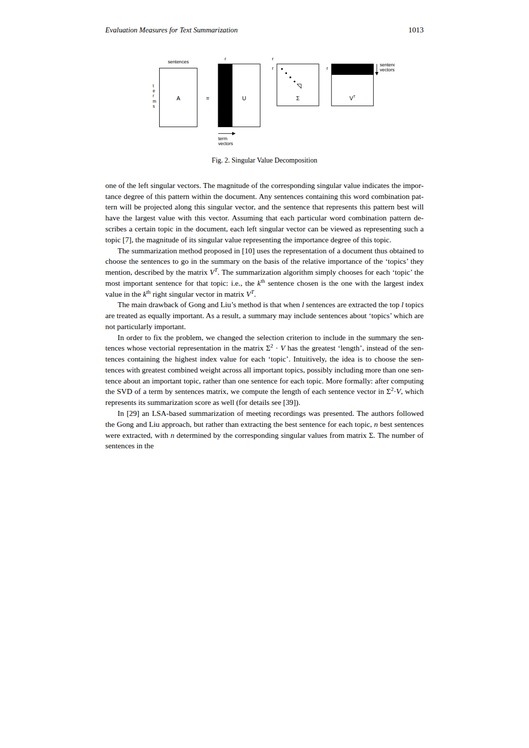Evaluation Measures for Text Summarization 1013
sentences A = U Σ VT r r r r sentence vectors term vectors t e r m s
Fig. 2. Singular Value Decomposition
one of the left singular vectors. The magnitude of the corresponding singular value indicates the importance degree of this pattern within the document. Any sentences containing this word combination pattern will be projected along this singular vector, and the sentence that represents this pattern best will have the largest value with this vector. Assuming that each particular word combination pattern describes a certain topic in the document, each left singular vector can be viewed as representing such a topic [7], the magnitude of its singular value representing the importance degree of this topic.
The summarization method proposed in [10] uses the representation of a document thus obtained to choose the sentences to go in the summary on the basis of the relative importance of the ‘topics’ they mention, described by the matrix VT. The summarization algorithm simply chooses for each ‘topic’ the most important sentence for that topic: i.e., the kth sentence chosen is the one with the largest index value in the kth right singular vector in matrix VT.
The main drawback of Gong and Liu’s method is that when l sentences are extracted the top l topics are treated as equally important. As a result, a summary may include sentences about ‘topics’ which are not particularly important.
In order to fix the problem, we changed the selection criterion to include in the summary the sentences whose vectorial representation in the matrix Σ2 · V has the greatest ‘length’, instead of the sentences containing the highest index value for each ‘topic’. Intuitively, the idea is to choose the sentences with greatest combined weight across all important topics, possibly including more than one sentence about an important topic, rather than one sentence for each topic. More formally: after computing the SVD of a term by sentences matrix, we compute the length of each sentence vector in Σ2·V, which represents its summarization score as well (for details see [39]).
In [29] an LSA-based summarization of meeting recordings was presented. The authors followed the Gong and Liu approach, but rather than extracting the best sentence for each topic, n best sentences were extracted, with n determined by the corresponding singular values from matrix Σ. The number of sentences in the